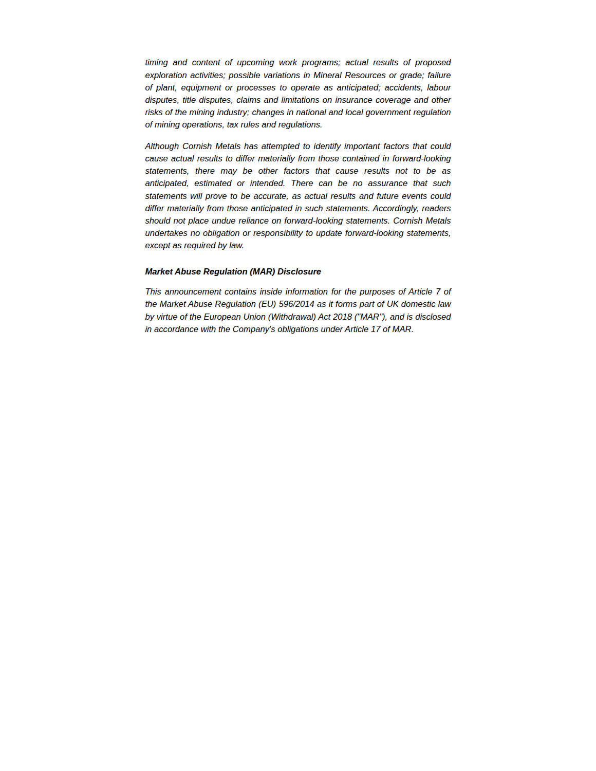timing and content of upcoming work programs; actual results of proposed exploration activities; possible variations in Mineral Resources or grade; failure of plant, equipment or processes to operate as anticipated; accidents, labour disputes, title disputes, claims and limitations on insurance coverage and other risks of the mining industry; changes in national and local government regulation of mining operations, tax rules and regulations.
Although Cornish Metals has attempted to identify important factors that could cause actual results to differ materially from those contained in forward-looking statements, there may be other factors that cause results not to be as anticipated, estimated or intended. There can be no assurance that such statements will prove to be accurate, as actual results and future events could differ materially from those anticipated in such statements. Accordingly, readers should not place undue reliance on forward-looking statements. Cornish Metals undertakes no obligation or responsibility to update forward-looking statements, except as required by law.
Market Abuse Regulation (MAR) Disclosure
This announcement contains inside information for the purposes of Article 7 of the Market Abuse Regulation (EU) 596/2014 as it forms part of UK domestic law by virtue of the European Union (Withdrawal) Act 2018 ("MAR"), and is disclosed in accordance with the Company's obligations under Article 17 of MAR.